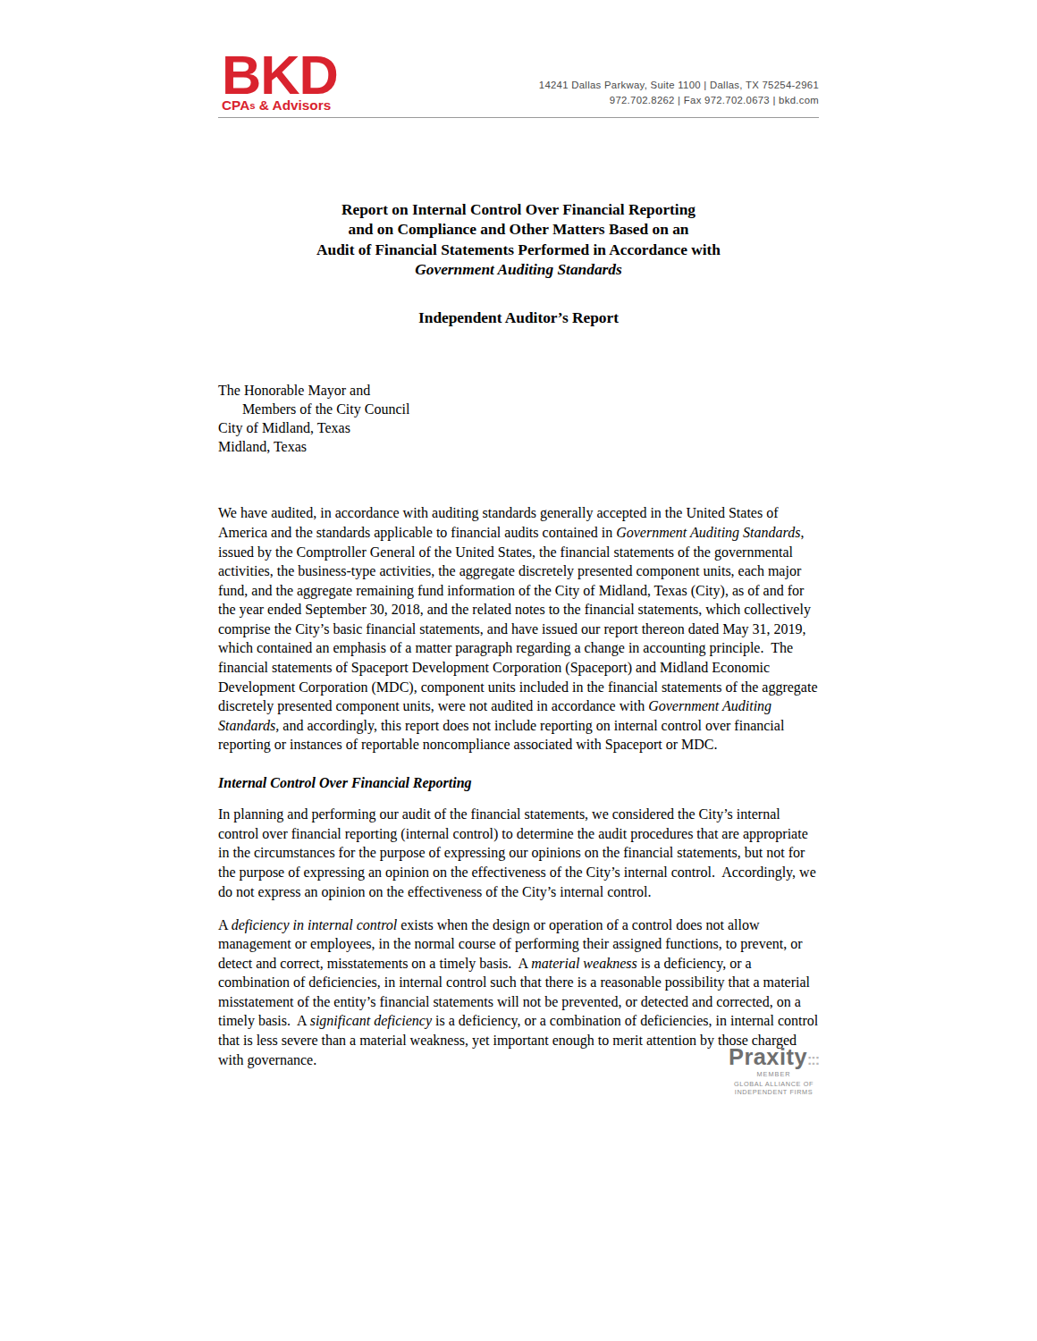BKD CPAs & Advisors
14241 Dallas Parkway, Suite 1100 | Dallas, TX 75254-2961
972.702.8262 | Fax 972.702.0673 | bkd.com
Report on Internal Control Over Financial Reporting
and on Compliance and Other Matters Based on an
Audit of Financial Statements Performed in Accordance with
Government Auditing Standards
Independent Auditor’s Report
The Honorable Mayor and
Members of the City Council City of Midland, Texas
Midland, Texas
We have audited, in accordance with auditing standards generally accepted in the United States of America and the standards applicable to financial audits contained in Government Auditing Standards, issued by the Comptroller General of the United States, the financial statements of the governmental activities, the business-type activities, the aggregate discretely presented component units, each major fund, and the aggregate remaining fund information of the City of Midland, Texas (City), as of and for the year ended September 30, 2018, and the related notes to the financial statements, which collectively comprise the City’s basic financial statements, and have issued our report thereon dated May 31, 2019, which contained an emphasis of a matter paragraph regarding a change in accounting principle. The financial statements of Spaceport Development Corporation (Spaceport) and Midland Economic Development Corporation (MDC), component units included in the financial statements of the aggregate discretely presented component units, were not audited in accordance with Government Auditing Standards, and accordingly, this report does not include reporting on internal control over financial reporting or instances of reportable noncompliance associated with Spaceport or MDC.
Internal Control Over Financial Reporting
In planning and performing our audit of the financial statements, we considered the City’s internal control over financial reporting (internal control) to determine the audit procedures that are appropriate in the circumstances for the purpose of expressing our opinions on the financial statements, but not for the purpose of expressing an opinion on the effectiveness of the City’s internal control. Accordingly, we do not express an opinion on the effectiveness of the City’s internal control.
A deficiency in internal control exists when the design or operation of a control does not allow management or employees, in the normal course of performing their assigned functions, to prevent, or detect and correct, misstatements on a timely basis. A material weakness is a deficiency, or a combination of deficiencies, in internal control such that there is a reasonable possibility that a material misstatement of the entity’s financial statements will not be prevented, or detected and corrected, on a timely basis. A significant deficiency is a deficiency, or a combination of deficiencies, in internal control that is less severe than a material weakness, yet important enough to merit attention by those charged with governance.
Praxity:::
MEMBER
GLOBAL ALLIANCE OF
INDEPENDENT FIRMS